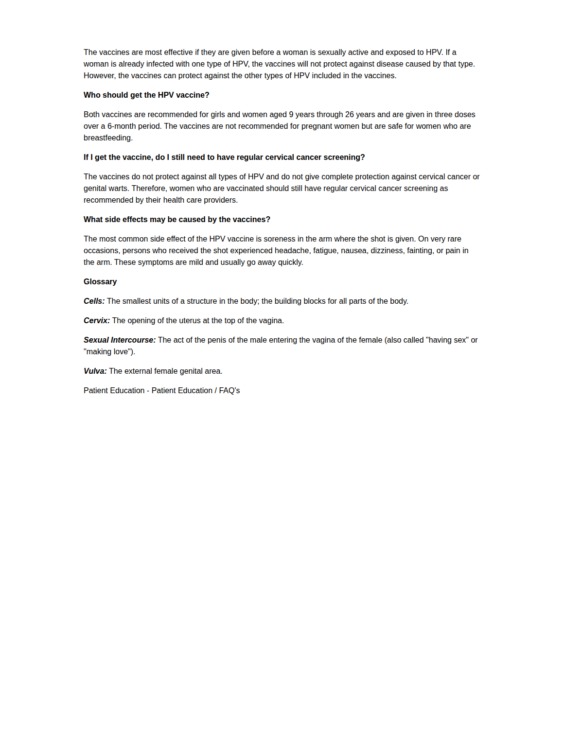The vaccines are most effective if they are given before a woman is sexually active and exposed to HPV. If a woman is already infected with one type of HPV, the vaccines will not protect against disease caused by that type. However, the vaccines can protect against the other types of HPV included in the vaccines.
Who should get the HPV vaccine?
Both vaccines are recommended for girls and women aged 9 years through 26 years and are given in three doses over a 6-month period. The vaccines are not recommended for pregnant women but are safe for women who are breastfeeding.
If I get the vaccine, do I still need to have regular cervical cancer screening?
The vaccines do not protect against all types of HPV and do not give complete protection against cervical cancer or genital warts. Therefore, women who are vaccinated should still have regular cervical cancer screening as recommended by their health care providers.
What side effects may be caused by the vaccines?
The most common side effect of the HPV vaccine is soreness in the arm where the shot is given. On very rare occasions, persons who received the shot experienced headache, fatigue, nausea, dizziness, fainting, or pain in the arm. These symptoms are mild and usually go away quickly.
Glossary
Cells: The smallest units of a structure in the body; the building blocks for all parts of the body.
Cervix: The opening of the uterus at the top of the vagina.
Sexual Intercourse: The act of the penis of the male entering the vagina of the female (also called "having sex" or "making love").
Vulva: The external female genital area.
Patient Education - Patient Education / FAQ's